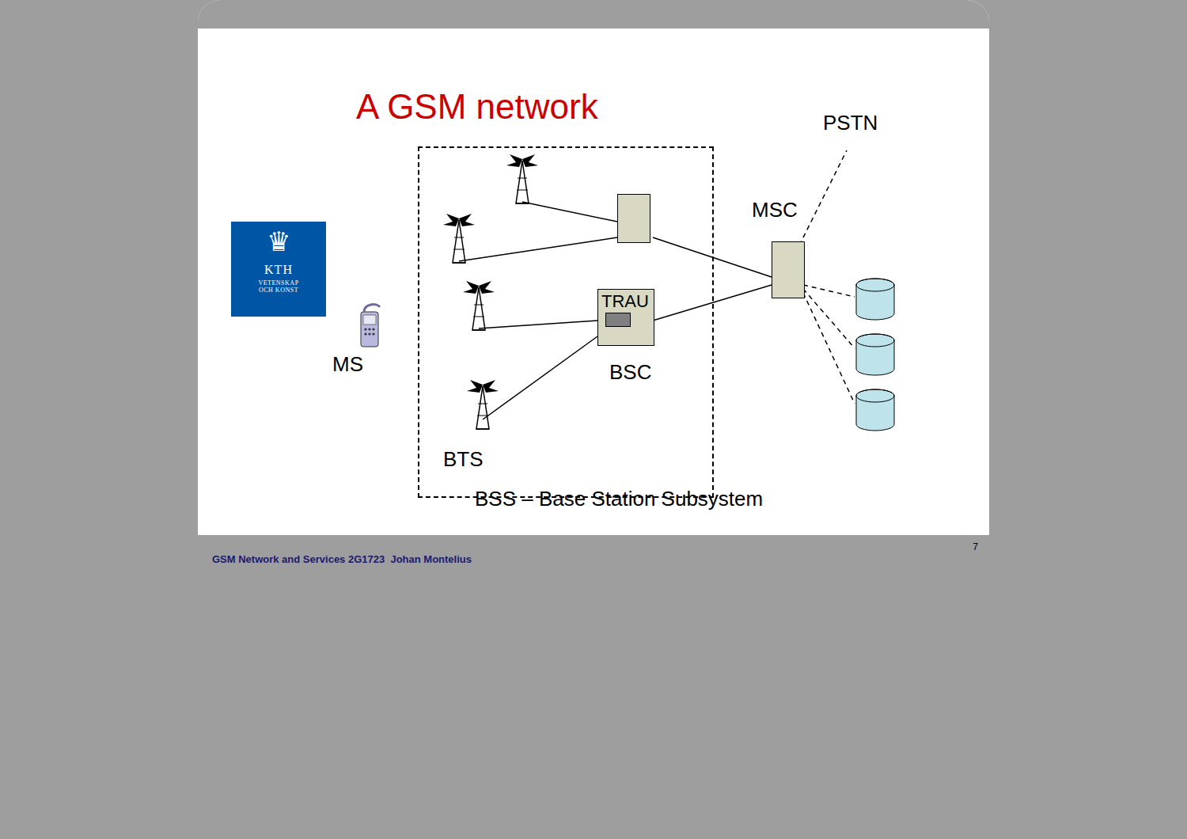A GSM network
♛
KTH
VETENSKAP
OCH KONST
TRAU
PSTN
MSC
BSC
BTS
MS
BSS – Base Station Subsystem
GSM Network and Services 2G1723 Johan Montelius
7